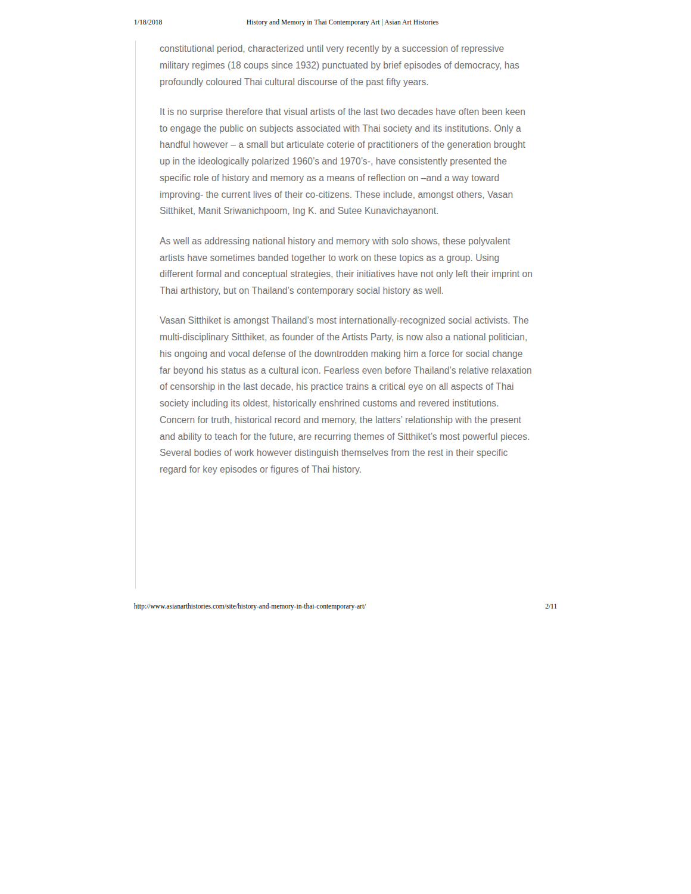1/18/2018 History and Memory in Thai Contemporary Art | Asian Art Histories
constitutional period, characterized until very recently by a succession of repressive military regimes (18 coups since 1932) punctuated by brief episodes of democracy, has profoundly coloured Thai cultural discourse of the past fifty years.
It is no surprise therefore that visual artists of the last two decades have often been keen to engage the public on subjects associated with Thai society and its institutions. Only a handful however – a small but articulate coterie of practitioners of the generation brought up in the ideologically polarized 1960’s and 1970’s-, have consistently presented the specific role of history and memory as a means of reflection on –and a way toward improving- the current lives of their co-citizens. These include, amongst others, Vasan Sitthiket, Manit Sriwanichpoom, Ing K. and Sutee Kunavichayanont.
As well as addressing national history and memory with solo shows, these polyvalent artists have sometimes banded together to work on these topics as a group. Using different formal and conceptual strategies, their initiatives have not only left their imprint on Thai arthistory, but on Thailand’s contemporary social history as well.
Vasan Sitthiket is amongst Thailand’s most internationally-recognized social activists. The multi-disciplinary Sitthiket, as founder of the Artists Party, is now also a national politician, his ongoing and vocal defense of the downtrodden making him a force for social change far beyond his status as a cultural icon. Fearless even before Thailand’s relative relaxation of censorship in the last decade, his practice trains a critical eye on all aspects of Thai society including its oldest, historically enshrined customs and revered institutions. Concern for truth, historical record and memory, the latters’ relationship with the present and ability to teach for the future, are recurring themes of Sitthiket’s most powerful pieces. Several bodies of work however distinguish themselves from the rest in their specific regard for key episodes or figures of Thai history.
http://www.asianarthistories.com/site/history-and-memory-in-thai-contemporary-art/ 2/11